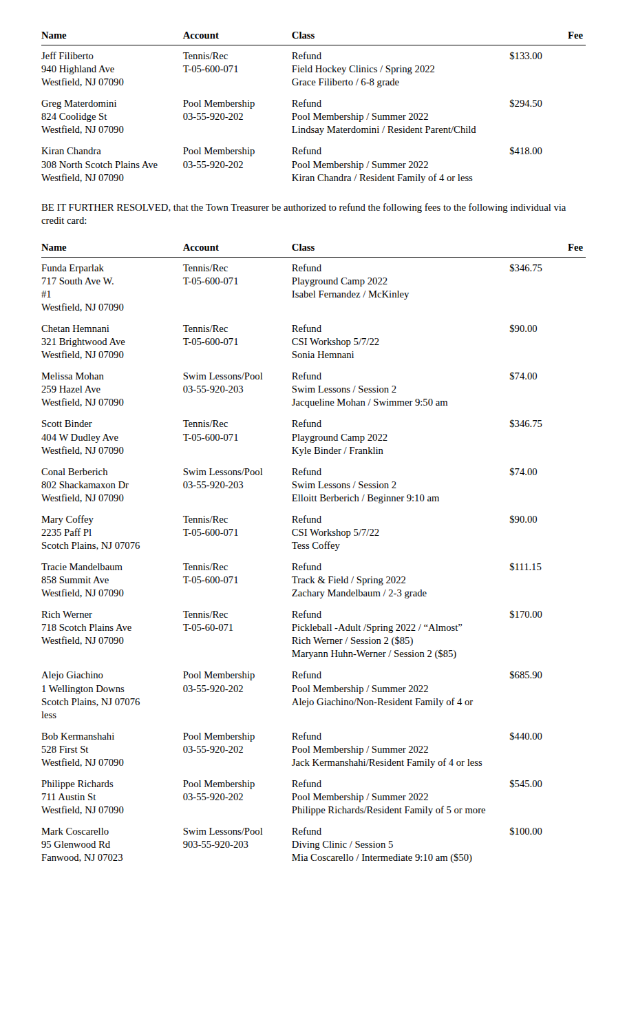| Name | Account | Class | Fee |
| --- | --- | --- | --- |
| Jeff Filiberto 940 Highland Ave Westfield, NJ 07090 | Tennis/Rec T-05-600-071 | Refund Field Hockey Clinics / Spring 2022 Grace Filiberto / 6-8 grade | $133.00 |
| Greg Materdomini 824 Coolidge St Westfield, NJ 07090 | Pool Membership 03-55-920-202 | Refund Pool Membership / Summer 2022 Lindsay Materdomini / Resident Parent/Child | $294.50 |
| Kiran Chandra 308 North Scotch Plains Ave Westfield, NJ 07090 | Pool Membership 03-55-920-202 | Refund Pool Membership / Summer 2022 Kiran Chandra / Resident Family of 4 or less | $418.00 |
BE IT FURTHER RESOLVED, that the Town Treasurer be authorized to refund the following fees to the following individual via credit card:
| Name | Account | Class | Fee |
| --- | --- | --- | --- |
| Funda Erparlak 717 South Ave W. #1 Westfield, NJ 07090 | Tennis/Rec T-05-600-071 | Refund Playground Camp 2022 Isabel Fernandez / McKinley | $346.75 |
| Chetan Hemnani 321 Brightwood Ave Westfield, NJ 07090 | Tennis/Rec T-05-600-071 | Refund CSI Workshop 5/7/22 Sonia Hemnani | $90.00 |
| Melissa Mohan 259 Hazel Ave Westfield, NJ 07090 | Swim Lessons/Pool 03-55-920-203 | Refund Swim Lessons / Session 2 Jacqueline Mohan / Swimmer 9:50 am | $74.00 |
| Scott Binder 404 W Dudley Ave Westfield, NJ 07090 | Tennis/Rec T-05-600-071 | Refund Playground Camp 2022 Kyle Binder / Franklin | $346.75 |
| Conal Berberich 802 Shackamaxon Dr Westfield, NJ 07090 | Swim Lessons/Pool 03-55-920-203 | Refund Swim Lessons / Session 2 Elloitt Berberich / Beginner 9:10 am | $74.00 |
| Mary Coffey 2235 Paff Pl Scotch Plains, NJ 07076 | Tennis/Rec T-05-600-071 | Refund CSI Workshop 5/7/22 Tess Coffey | $90.00 |
| Tracie Mandelbaum 858 Summit Ave Westfield, NJ 07090 | Tennis/Rec T-05-600-071 | Refund Track & Field / Spring 2022 Zachary Mandelbaum / 2-3 grade | $111.15 |
| Rich Werner 718 Scotch Plains Ave Westfield, NJ 07090 | Tennis/Rec T-05-60-071 | Refund Pickleball -Adult /Spring 2022 / “Almost” Rich Werner / Session 2 ($85) Maryann Huhn-Werner / Session 2 ($85) | $170.00 |
| Alejo Giachino 1 Wellington Downs Scotch Plains, NJ 07076 less | Pool Membership 03-55-920-202 | Refund Pool Membership / Summer 2022 Alejo Giachino/Non-Resident Family of 4 or | $685.90 |
| Bob Kermanshahi 528 First St Westfield, NJ 07090 | Pool Membership 03-55-920-202 | Refund Pool Membership / Summer 2022 Jack Kermanshahi/Resident Family of 4 or less | $440.00 |
| Philippe Richards 711 Austin St Westfield, NJ 07090 | Pool Membership 03-55-920-202 | Refund Pool Membership / Summer 2022 Philippe Richards/Resident Family of 5 or more | $545.00 |
| Mark Coscarello 95 Glenwood Rd Fanwood, NJ 07023 | Swim Lessons/Pool 903-55-920-203 | Refund Diving Clinic / Session 5 Mia Coscarello / Intermediate 9:10 am ($50) | $100.00 |